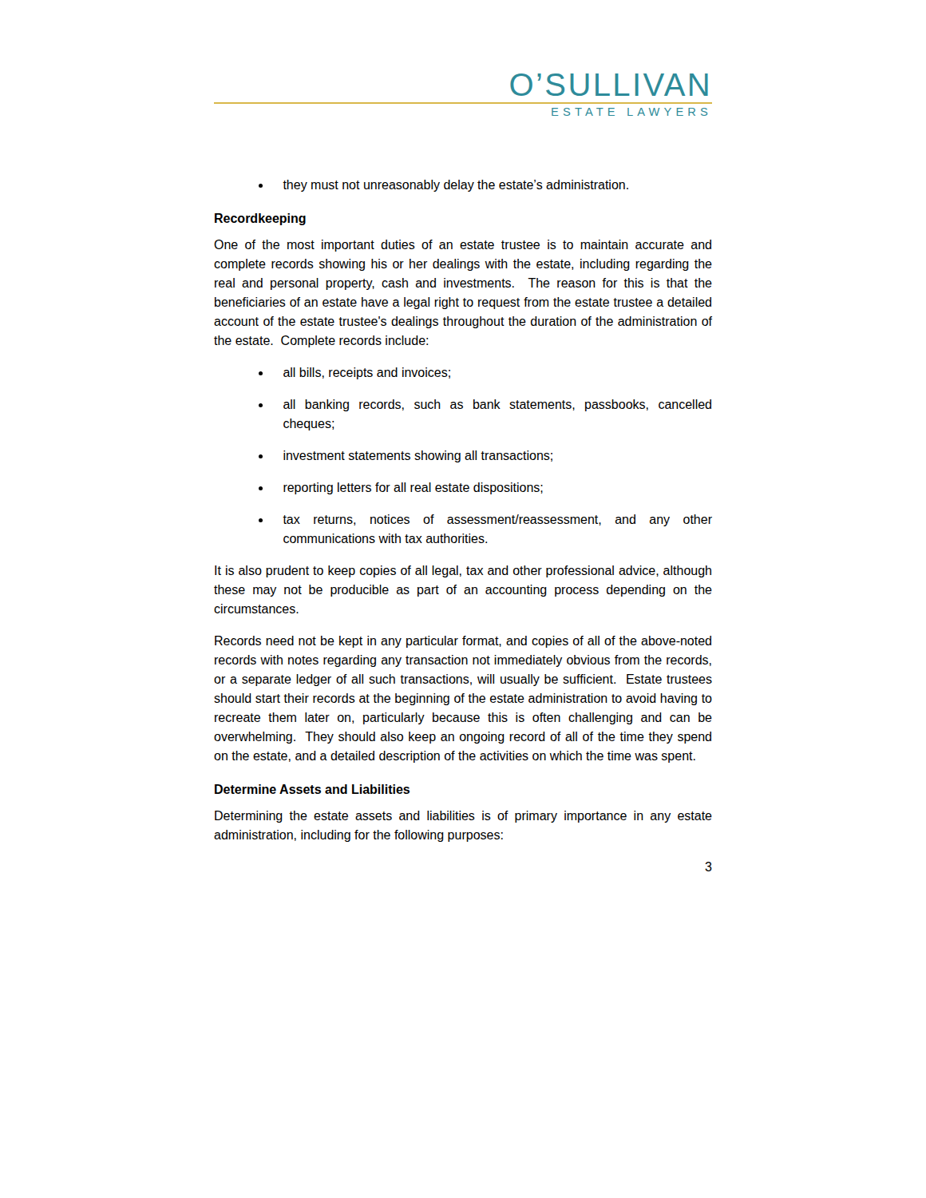O’SULLIVAN
Estate Lawyers
they must not unreasonably delay the estate’s administration.
Recordkeeping
One of the most important duties of an estate trustee is to maintain accurate and complete records showing his or her dealings with the estate, including regarding the real and personal property, cash and investments. The reason for this is that the beneficiaries of an estate have a legal right to request from the estate trustee a detailed account of the estate trustee's dealings throughout the duration of the administration of the estate. Complete records include:
all bills, receipts and invoices;
all banking records, such as bank statements, passbooks, cancelled cheques;
investment statements showing all transactions;
reporting letters for all real estate dispositions;
tax returns, notices of assessment/reassessment, and any other communications with tax authorities.
It is also prudent to keep copies of all legal, tax and other professional advice, although these may not be producible as part of an accounting process depending on the circumstances.
Records need not be kept in any particular format, and copies of all of the above-noted records with notes regarding any transaction not immediately obvious from the records, or a separate ledger of all such transactions, will usually be sufficient. Estate trustees should start their records at the beginning of the estate administration to avoid having to recreate them later on, particularly because this is often challenging and can be overwhelming. They should also keep an ongoing record of all of the time they spend on the estate, and a detailed description of the activities on which the time was spent.
Determine Assets and Liabilities
Determining the estate assets and liabilities is of primary importance in any estate administration, including for the following purposes:
3